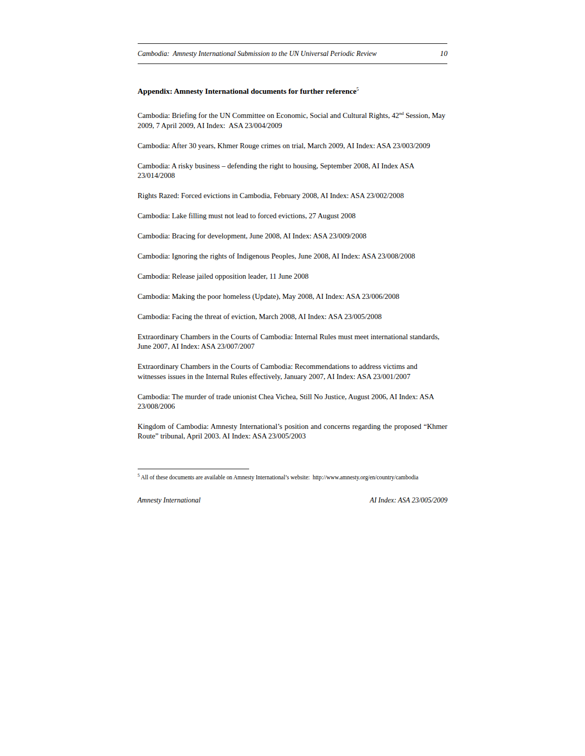Cambodia: Amnesty International Submission to the UN Universal Periodic Review 10
Appendix: Amnesty International documents for further reference5
Cambodia: Briefing for the UN Committee on Economic, Social and Cultural Rights, 42nd Session, May 2009, 7 April 2009, AI Index: ASA 23/004/2009
Cambodia: After 30 years, Khmer Rouge crimes on trial, March 2009, AI Index: ASA 23/003/2009
Cambodia: A risky business – defending the right to housing, September 2008, AI Index ASA 23/014/2008
Rights Razed: Forced evictions in Cambodia, February 2008, AI Index: ASA 23/002/2008
Cambodia: Lake filling must not lead to forced evictions, 27 August 2008
Cambodia: Bracing for development, June 2008, AI Index: ASA 23/009/2008
Cambodia: Ignoring the rights of Indigenous Peoples, June 2008, AI Index: ASA 23/008/2008
Cambodia: Release jailed opposition leader, 11 June 2008
Cambodia: Making the poor homeless (Update), May 2008, AI Index: ASA 23/006/2008
Cambodia: Facing the threat of eviction, March 2008, AI Index: ASA 23/005/2008
Extraordinary Chambers in the Courts of Cambodia: Internal Rules must meet international standards, June 2007, AI Index: ASA 23/007/2007
Extraordinary Chambers in the Courts of Cambodia: Recommendations to address victims and witnesses issues in the Internal Rules effectively, January 2007, AI Index: ASA 23/001/2007
Cambodia: The murder of trade unionist Chea Vichea, Still No Justice, August 2006, AI Index: ASA 23/008/2006
Kingdom of Cambodia: Amnesty International’s position and concerns regarding the proposed “Khmer Route” tribunal, April 2003. AI Index: ASA 23/005/2003
5 All of these documents are available on Amnesty International’s website: http://www.amnesty.org/en/country/cambodia
Amnesty International AI Index: ASA 23/005/2009